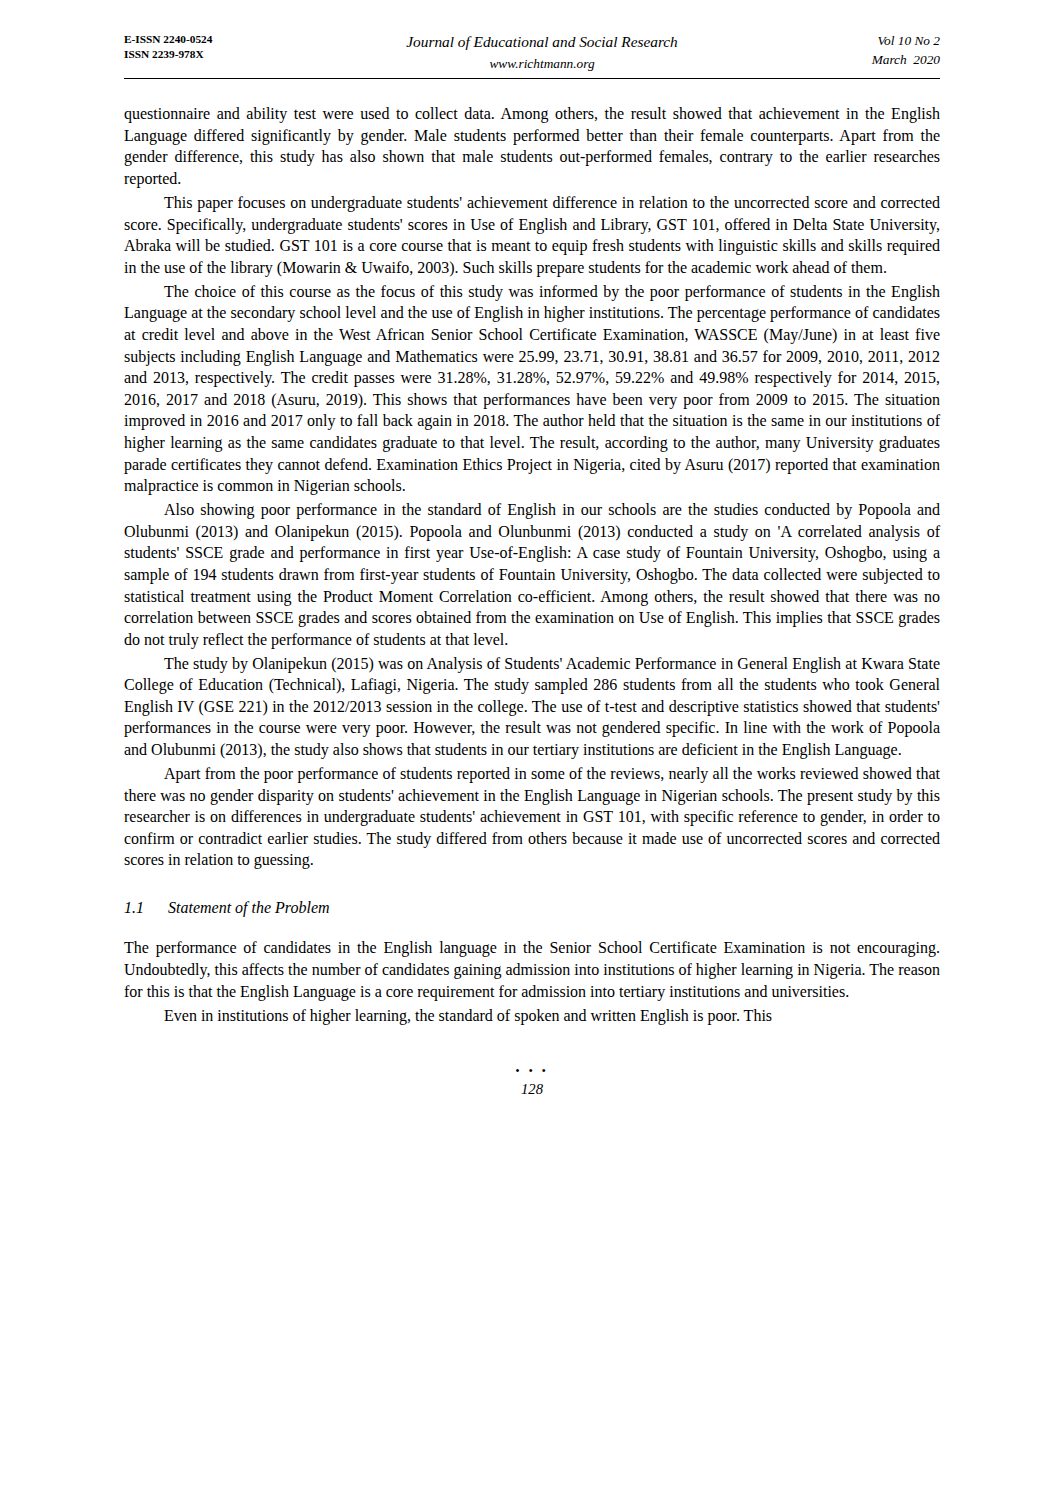E-ISSN 2240-0524
ISSN 2239-978X
Journal of Educational and Social Research
www.richtmann.org
Vol 10 No 2
March 2020
questionnaire and ability test were used to collect data. Among others, the result showed that achievement in the English Language differed significantly by gender. Male students performed better than their female counterparts. Apart from the gender difference, this study has also shown that male students out-performed females, contrary to the earlier researches reported.
This paper focuses on undergraduate students' achievement difference in relation to the uncorrected score and corrected score. Specifically, undergraduate students' scores in Use of English and Library, GST 101, offered in Delta State University, Abraka will be studied. GST 101 is a core course that is meant to equip fresh students with linguistic skills and skills required in the use of the library (Mowarin & Uwaifo, 2003). Such skills prepare students for the academic work ahead of them.
The choice of this course as the focus of this study was informed by the poor performance of students in the English Language at the secondary school level and the use of English in higher institutions. The percentage performance of candidates at credit level and above in the West African Senior School Certificate Examination, WASSCE (May/June) in at least five subjects including English Language and Mathematics were 25.99, 23.71, 30.91, 38.81 and 36.57 for 2009, 2010, 2011, 2012 and 2013, respectively. The credit passes were 31.28%, 31.28%, 52.97%, 59.22% and 49.98% respectively for 2014, 2015, 2016, 2017 and 2018 (Asuru, 2019). This shows that performances have been very poor from 2009 to 2015. The situation improved in 2016 and 2017 only to fall back again in 2018. The author held that the situation is the same in our institutions of higher learning as the same candidates graduate to that level. The result, according to the author, many University graduates parade certificates they cannot defend. Examination Ethics Project in Nigeria, cited by Asuru (2017) reported that examination malpractice is common in Nigerian schools.
Also showing poor performance in the standard of English in our schools are the studies conducted by Popoola and Olubunmi (2013) and Olanipekun (2015). Popoola and Olunbunmi (2013) conducted a study on 'A correlated analysis of students' SSCE grade and performance in first year Use-of-English: A case study of Fountain University, Oshogbo, using a sample of 194 students drawn from first-year students of Fountain University, Oshogbo. The data collected were subjected to statistical treatment using the Product Moment Correlation co-efficient. Among others, the result showed that there was no correlation between SSCE grades and scores obtained from the examination on Use of English. This implies that SSCE grades do not truly reflect the performance of students at that level.
The study by Olanipekun (2015) was on Analysis of Students' Academic Performance in General English at Kwara State College of Education (Technical), Lafiagi, Nigeria. The study sampled 286 students from all the students who took General English IV (GSE 221) in the 2012/2013 session in the college. The use of t-test and descriptive statistics showed that students' performances in the course were very poor. However, the result was not gendered specific. In line with the work of Popoola and Olubunmi (2013), the study also shows that students in our tertiary institutions are deficient in the English Language.
Apart from the poor performance of students reported in some of the reviews, nearly all the works reviewed showed that there was no gender disparity on students' achievement in the English Language in Nigerian schools. The present study by this researcher is on differences in undergraduate students' achievement in GST 101, with specific reference to gender, in order to confirm or contradict earlier studies. The study differed from others because it made use of uncorrected scores and corrected scores in relation to guessing.
1.1 Statement of the Problem
The performance of candidates in the English language in the Senior School Certificate Examination is not encouraging. Undoubtedly, this affects the number of candidates gaining admission into institutions of higher learning in Nigeria. The reason for this is that the English Language is a core requirement for admission into tertiary institutions and universities.
Even in institutions of higher learning, the standard of spoken and written English is poor. This
• • • 128